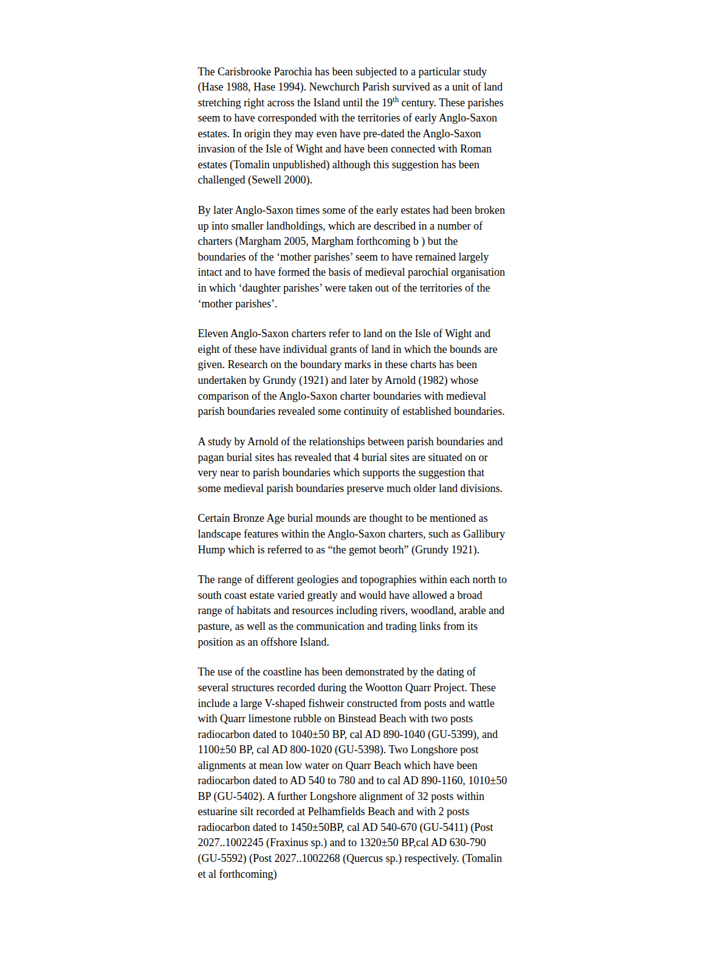The Carisbrooke Parochia has been subjected to a particular study (Hase 1988, Hase 1994). Newchurch Parish survived as a unit of land stretching right across the Island until the 19th century. These parishes seem to have corresponded with the territories of early Anglo-Saxon estates. In origin they may even have pre-dated the Anglo-Saxon invasion of the Isle of Wight and have been connected with Roman estates (Tomalin unpublished) although this suggestion has been challenged (Sewell 2000).
By later Anglo-Saxon times some of the early estates had been broken up into smaller landholdings, which are described in a number of charters (Margham 2005, Margham forthcoming b ) but the boundaries of the ‘mother parishes’ seem to have remained largely intact and to have formed the basis of medieval parochial organisation in which ‘daughter parishes’ were taken out of the territories of the ‘mother parishes’.
Eleven Anglo-Saxon charters refer to land on the Isle of Wight and eight of these have individual grants of land in which the bounds are given. Research on the boundary marks in these charts has been undertaken by Grundy (1921) and later by Arnold (1982) whose comparison of the Anglo-Saxon charter boundaries with medieval parish boundaries revealed some continuity of established boundaries.
A study by Arnold of the relationships between parish boundaries and pagan burial sites has revealed that 4 burial sites are situated on or very near to parish boundaries which supports the suggestion that some medieval parish boundaries preserve much older land divisions.
Certain Bronze Age burial mounds are thought to be mentioned as landscape features within the Anglo-Saxon charters, such as Gallibury Hump which is referred to as “the gemot beorh” (Grundy 1921).
The range of different geologies and topographies within each north to south coast estate varied greatly and would have allowed a broad range of habitats and resources including rivers, woodland, arable and pasture, as well as the communication and trading links from its position as an offshore Island.
The use of the coastline has been demonstrated by the dating of several structures recorded during the Wootton Quarr Project. These include a large V-shaped fishweir constructed from posts and wattle with Quarr limestone rubble on Binstead Beach with two posts radiocarbon dated to 1040±50 BP, cal AD 890-1040 (GU-5399), and 1100±50 BP, cal AD 800-1020 (GU-5398). Two Longshore post alignments at mean low water on Quarr Beach which have been radiocarbon dated to AD 540 to 780 and to cal AD 890-1160, 1010±50 BP (GU-5402). A further Longshore alignment of 32 posts within estuarine silt recorded at Pelhamfields Beach and with 2 posts radiocarbon dated to 1450±50BP, cal AD 540-670 (GU-5411) (Post 2027..1002245 (Fraxinus sp.) and to 1320±50 BP,cal AD 630-790 (GU-5592) (Post 2027..1002268 (Quercus sp.) respectively. (Tomalin et al forthcoming)